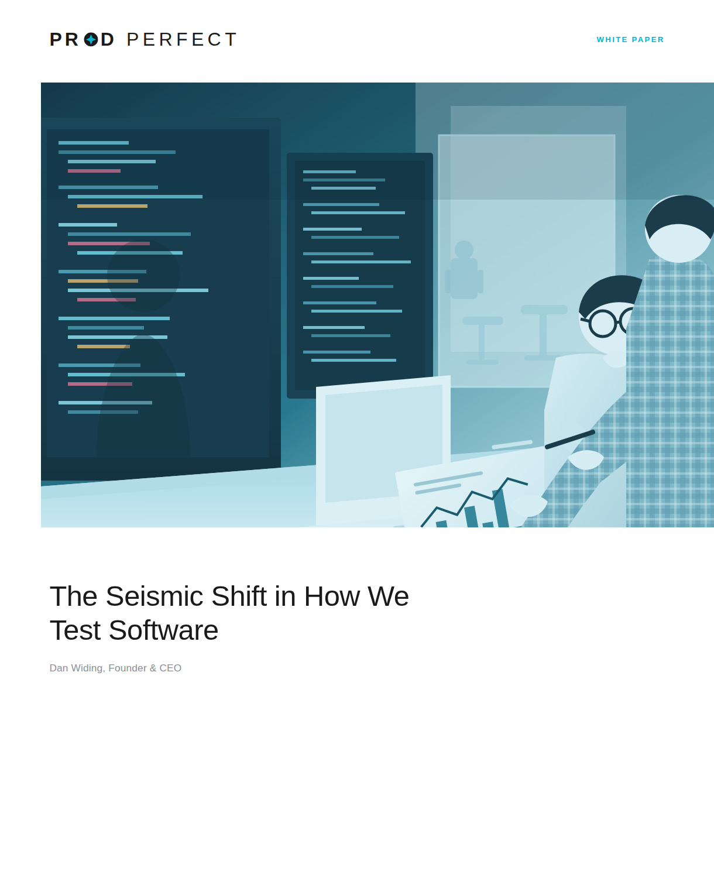PR DPERFECT
White Paper
The Seismic Shift in How We
Test Software
Dan Widing, Founder & CEO